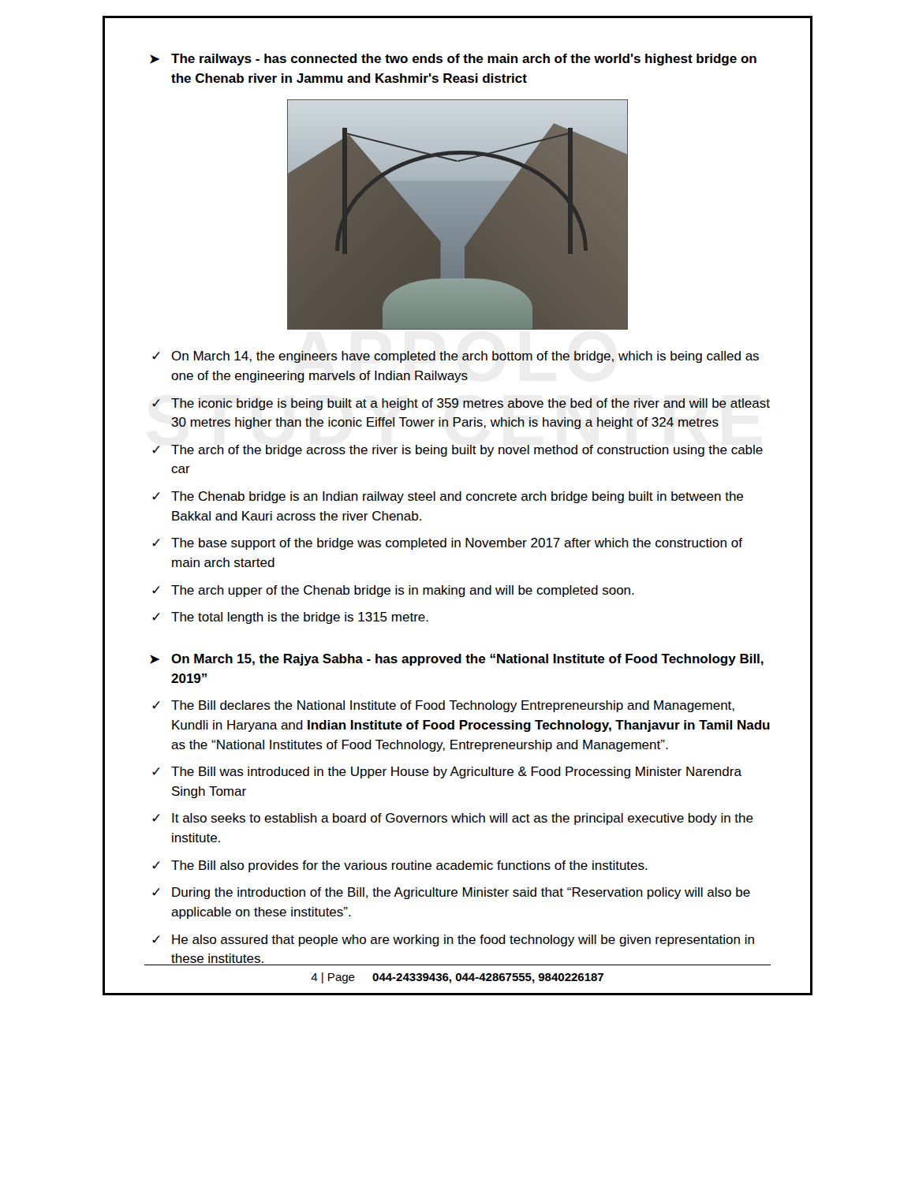APPOLO
STUDY CENTRE
The railways - has connected the two ends of the main arch of the world's highest bridge on the Chenab river in Jammu and Kashmir's Reasi district
On March 14, the engineers have completed the arch bottom of the bridge, which is being called as one of the engineering marvels of Indian Railways
The iconic bridge is being built at a height of 359 metres above the bed of the river and will be atleast 30 metres higher than the iconic Eiffel Tower in Paris, which is having a height of 324 metres
The arch of the bridge across the river is being built by novel method of construction using the cable car
The Chenab bridge is an Indian railway steel and concrete arch bridge being built in between the Bakkal and Kauri across the river Chenab.
The base support of the bridge was completed in November 2017 after which the construction of main arch started
The arch upper of the Chenab bridge is in making and will be completed soon.
The total length is the bridge is 1315 metre.
On March 15, the Rajya Sabha - has approved the “National Institute of Food Technology Bill, 2019”
The Bill declares the National Institute of Food Technology Entrepreneurship and Management, Kundli in Haryana and Indian Institute of Food Processing Technology, Thanjavur in Tamil Nadu as the “National Institutes of Food Technology, Entrepreneurship and Management”.
The Bill was introduced in the Upper House by Agriculture & Food Processing Minister Narendra Singh Tomar
It also seeks to establish a board of Governors which will act as the principal executive body in the institute.
The Bill also provides for the various routine academic functions of the institutes.
During the introduction of the Bill, the Agriculture Minister said that “Reservation policy will also be applicable on these institutes”.
He also assured that people who are working in the food technology will be given representation in these institutes.
4 | Page 044-24339436, 044-42867555, 9840226187